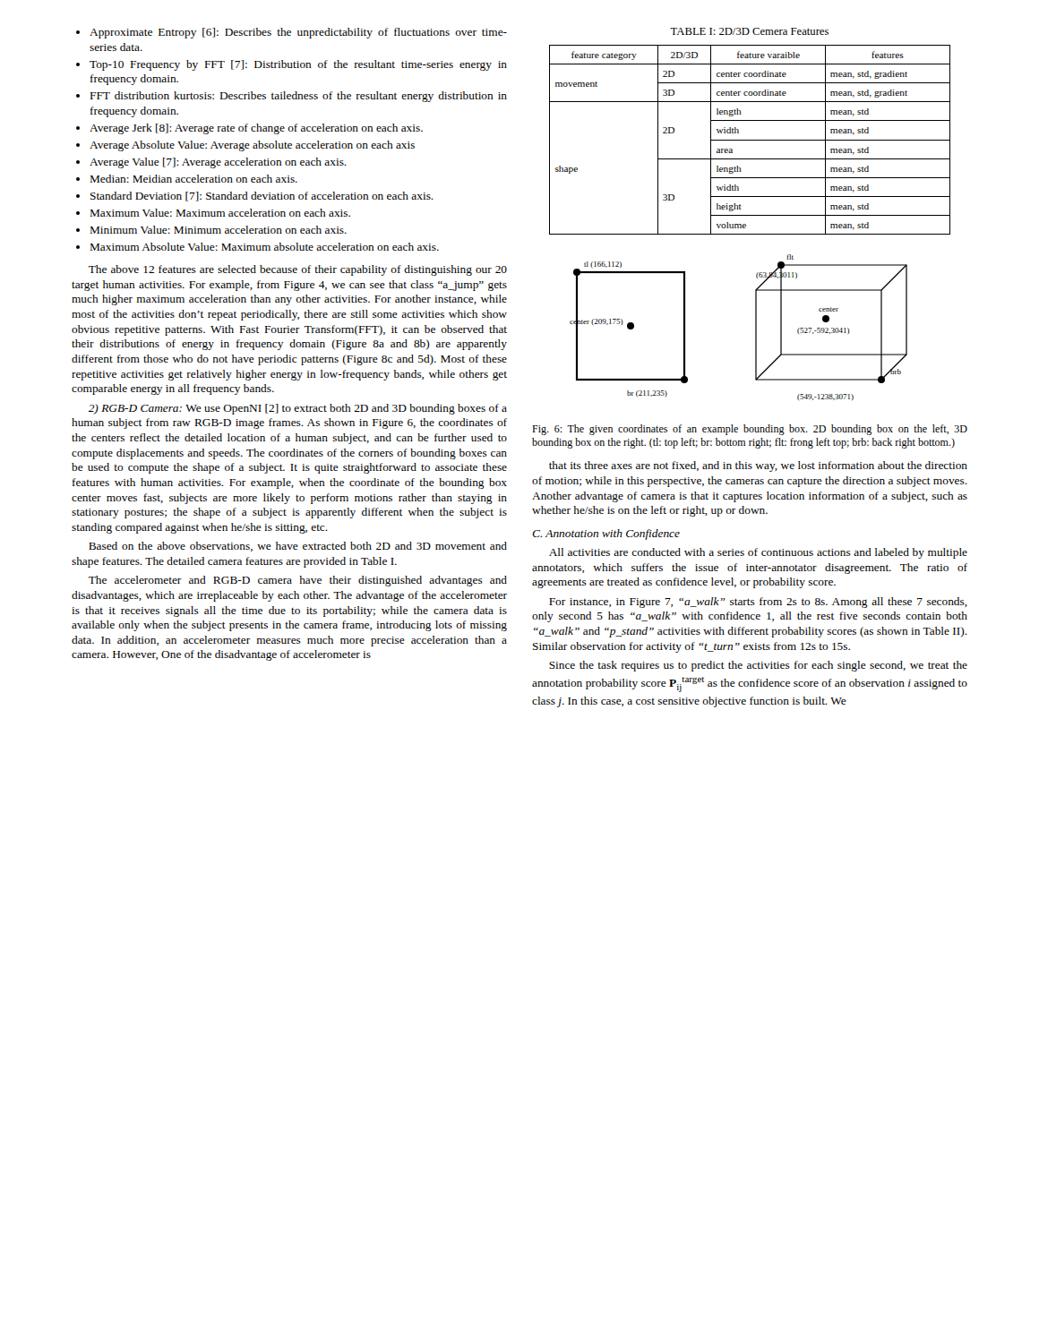Approximate Entropy [6]: Describes the unpredictability of fluctuations over time-series data.
Top-10 Frequency by FFT [7]: Distribution of the resultant time-series energy in frequency domain.
FFT distribution kurtosis: Describes tailedness of the resultant energy distribution in frequency domain.
Average Jerk [8]: Average rate of change of acceleration on each axis.
Average Absolute Value: Average absolute acceleration on each axis
Average Value [7]: Average acceleration on each axis.
Median: Meidian acceleration on each axis.
Standard Deviation [7]: Standard deviation of acceleration on each axis.
Maximum Value: Maximum acceleration on each axis.
Minimum Value: Minimum acceleration on each axis.
Maximum Absolute Value: Maximum absolute acceleration on each axis.
The above 12 features are selected because of their capability of distinguishing our 20 target human activities. For example, from Figure 4, we can see that class “a_jump” gets much higher maximum acceleration than any other activities. For another instance, while most of the activities don’t repeat periodically, there are still some activities which show obvious repetitive patterns. With Fast Fourier Transform(FFT), it can be observed that their distributions of energy in frequency domain (Figure 8a and 8b) are apparently different from those who do not have periodic patterns (Figure 8c and 5d). Most of these repetitive activities get relatively higher energy in low-frequency bands, while others get comparable energy in all frequency bands.
2) RGB-D Camera: We use OpenNI [2] to extract both 2D and 3D bounding boxes of a human subject from raw RGB-D image frames. As shown in Figure 6, the coordinates of the centers reflect the detailed location of a human subject, and can be further used to compute displacements and speeds. The coordinates of the corners of bounding boxes can be used to compute the shape of a subject. It is quite straightforward to associate these features with human activities. For example, when the coordinate of the bounding box center moves fast, subjects are more likely to perform motions rather than staying in stationary postures; the shape of a subject is apparently different when the subject is standing compared against when he/she is sitting, etc.
Based on the above observations, we have extracted both 2D and 3D movement and shape features. The detailed camera features are provided in Table I.
The accelerometer and RGB-D camera have their distinguished advantages and disadvantages, which are irreplaceable by each other. The advantage of the accelerometer is that it receives signals all the time due to its portability; while the camera data is available only when the subject presents in the camera frame, introducing lots of missing data. In addition, an accelerometer measures much more precise acceleration than a camera. However, One of the disadvantage of accelerometer is
TABLE I: 2D/3D Cemera Features
| feature category | 2D/3D | feature varaible | features |
| --- | --- | --- | --- |
| movement | 2D | center coordinate | mean, std, gradient |
| 3D | center coordinate | mean, std, gradient |
| shape | 2D | length | mean, std |
| width | mean, std |
| area | mean, std |
| 3D | length | mean, std |
| width | mean, std |
| height | mean, std |
| volume | mean, std |
tl (166,112) center (209,175) br (211,235) flt (63,84,3011) center (527,-592,3041) brb (549,-1238,3071)
Fig. 6: The given coordinates of an example bounding box. 2D bounding box on the left, 3D bounding box on the right. (tl: top left; br: bottom right; flt: frong left top; brb: back right bottom.)
that its three axes are not fixed, and in this way, we lost information about the direction of motion; while in this perspective, the cameras can capture the direction a subject moves. Another advantage of camera is that it captures location information of a subject, such as whether he/she is on the left or right, up or down.
C. Annotation with Confidence
All activities are conducted with a series of continuous actions and labeled by multiple annotators, which suffers the issue of inter-annotator disagreement. The ratio of agreements are treated as confidence level, or probability score.
For instance, in Figure 7, “a_walk” starts from 2s to 8s. Among all these 7 seconds, only second 5 has “a_walk” with confidence 1, all the rest five seconds contain both “a_walk” and “p_stand” activities with different probability scores (as shown in Table II). Similar observation for activity of “t_turn” exists from 12s to 15s.
Since the task requires us to predict the activities for each single second, we treat the annotation probability score Pijtarget as the confidence score of an observation i assigned to class j. In this case, a cost sensitive objective function is built. We